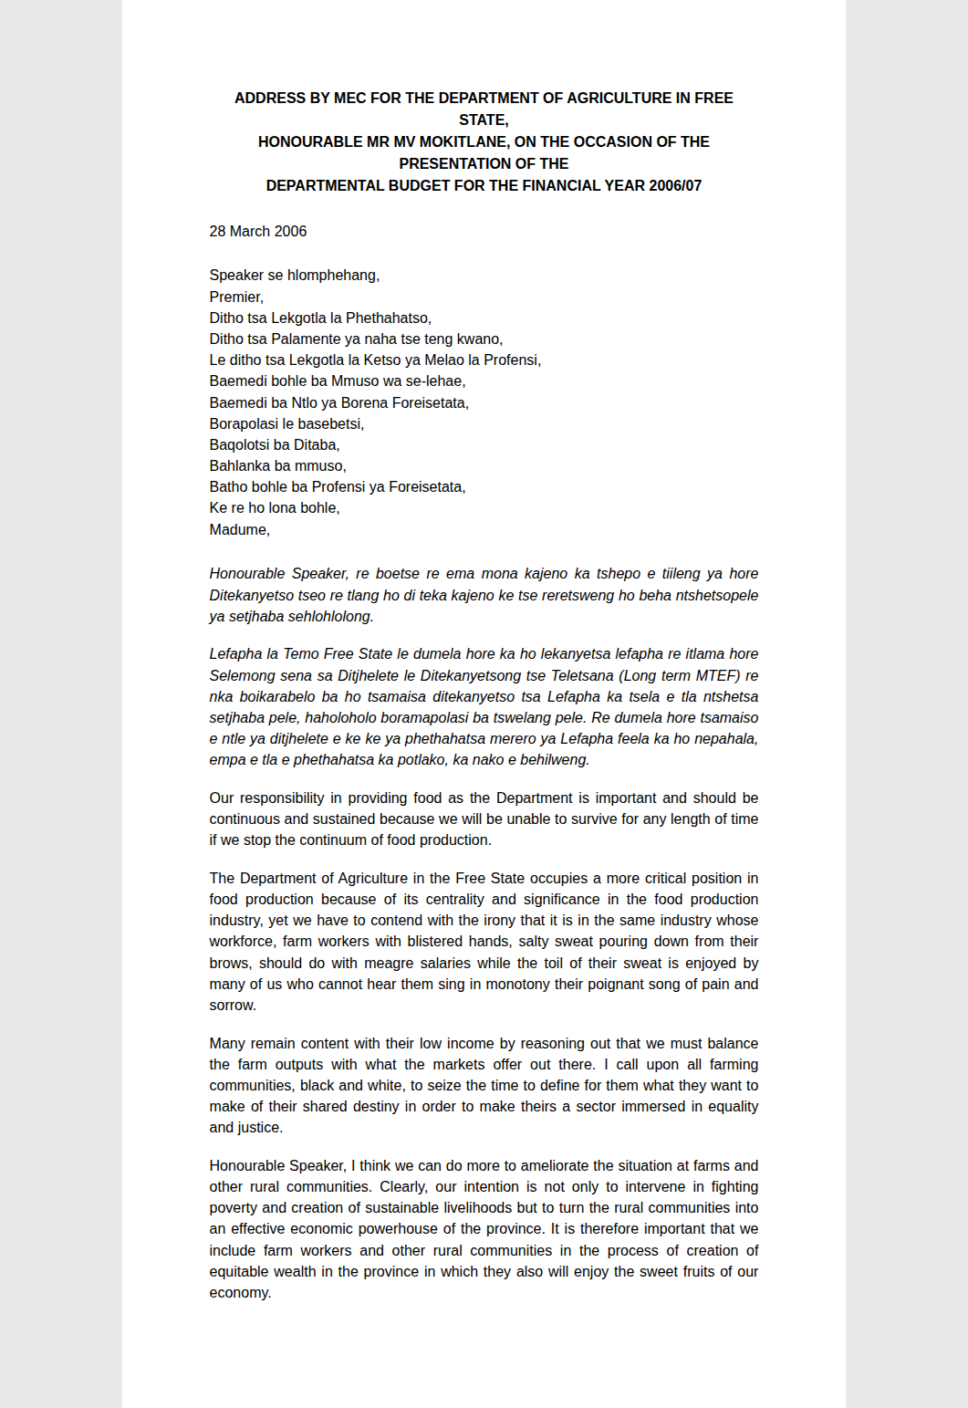Address by MEC for the Department of Agriculture in Free State,
Honourable Mr MV Mokitlane, on the occasion of the presentation of the
Departmental Budget for the financial year 2006/07
28 March 2006
Speaker se hlomphehang,
Premier,
Ditho tsa Lekgotla la Phethahatso,
Ditho tsa Palamente ya naha tse teng kwano,
Le ditho tsa Lekgotla la Ketso ya Melao la Profensi,
Baemedi bohle ba Mmuso wa se-lehae,
Baemedi ba Ntlo ya Borena Foreisetata,
Borapolasi le basebetsi,
Baqolotsi ba Ditaba,
Bahlanka ba mmuso,
Batho bohle ba Profensi ya Foreisetata,
Ke re ho lona bohle,
Madume,
Honourable Speaker, re boetse re ema mona kajeno ka tshepo e tiileng ya hore Ditekanyetso tseo re tlang ho di teka kajeno ke tse reretsweng ho beha ntshetsopele ya setjhaba sehlohlolong.
Lefapha la Temo Free State le dumela hore ka ho lekanyetsa lefapha re itlama hore Selemong sena sa Ditjhelete le Ditekanyetsong tse Teletsana (Long term MTEF) re nka boikarabelo ba ho tsamaisa ditekanyetso tsa Lefapha ka tsela e tla ntshetsa setjhaba pele, haholoholo boramapolasi ba tswelang pele. Re dumela hore tsamaiso e ntle ya ditjhelete e ke ke ya phethahatsa merero ya Lefapha feela ka ho nepahala, empa e tla e phethahatsa ka potlako, ka nako e behilweng.
Our responsibility in providing food as the Department is important and should be continuous and sustained because we will be unable to survive for any length of time if we stop the continuum of food production.
The Department of Agriculture in the Free State occupies a more critical position in food production because of its centrality and significance in the food production industry, yet we have to contend with the irony that it is in the same industry whose workforce, farm workers with blistered hands, salty sweat pouring down from their brows, should do with meagre salaries while the toil of their sweat is enjoyed by many of us who cannot hear them sing in monotony their poignant song of pain and sorrow.
Many remain content with their low income by reasoning out that we must balance the farm outputs with what the markets offer out there. I call upon all farming communities, black and white, to seize the time to define for them what they want to make of their shared destiny in order to make theirs a sector immersed in equality and justice.
Honourable Speaker, I think we can do more to ameliorate the situation at farms and other rural communities. Clearly, our intention is not only to intervene in fighting poverty and creation of sustainable livelihoods but to turn the rural communities into an effective economic powerhouse of the province. It is therefore important that we include farm workers and other rural communities in the process of creation of equitable wealth in the province in which they also will enjoy the sweet fruits of our economy.